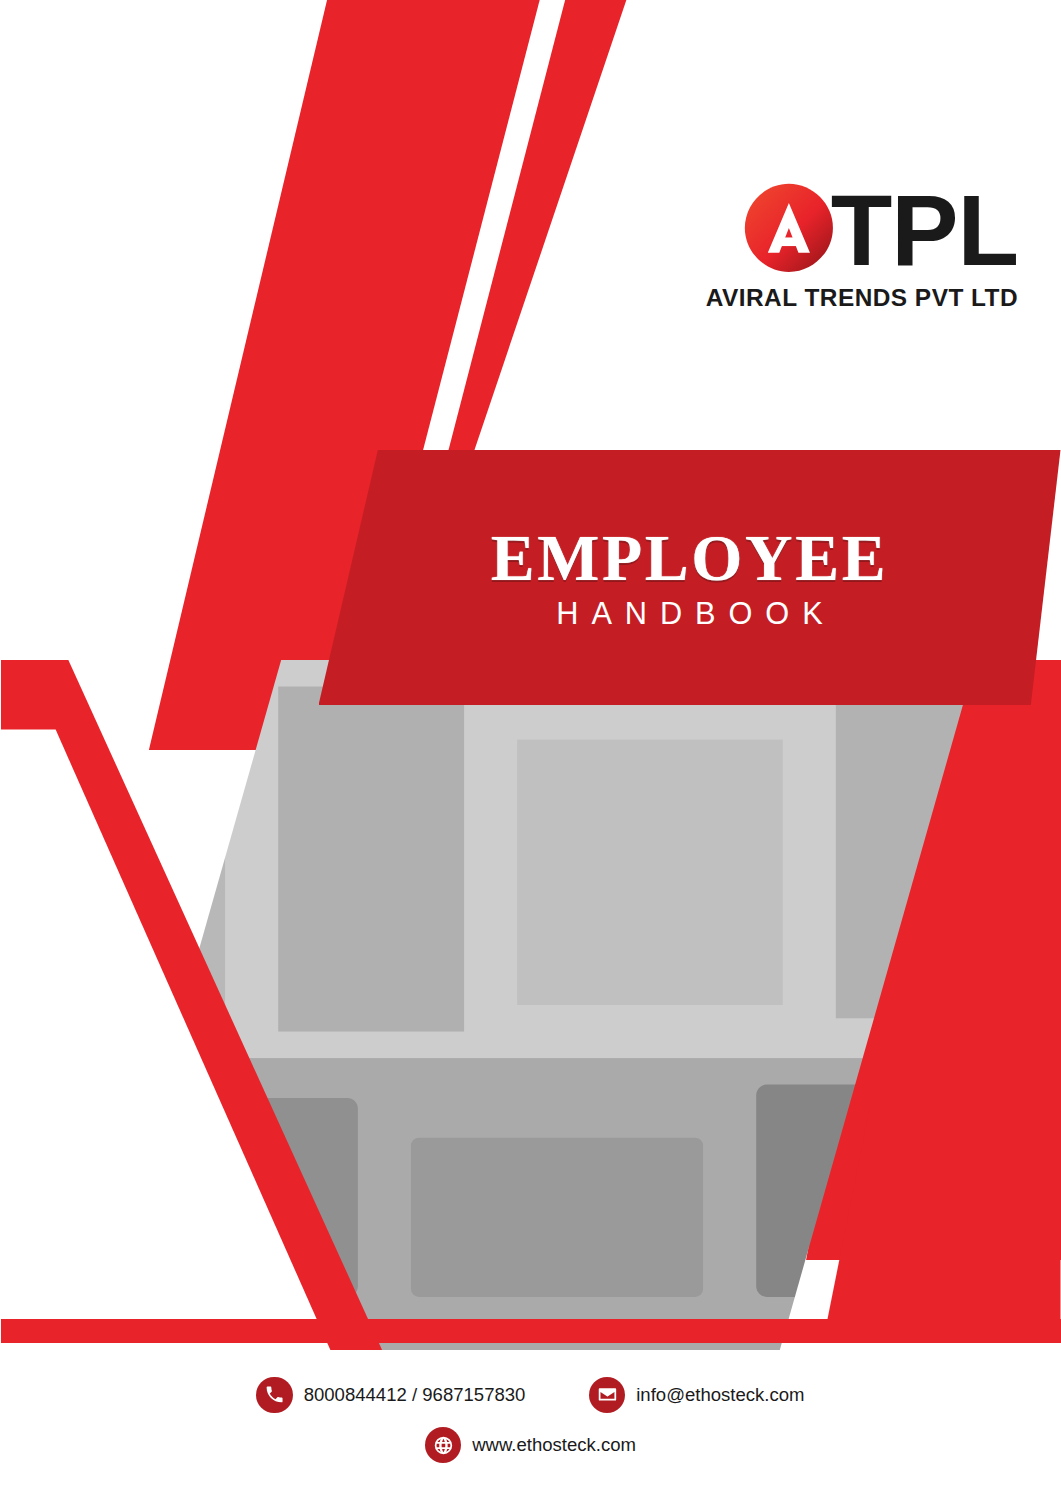TPL
AVIRAL TRENDS PVT LTD
EMPLOYEE
HANDBOOK
8000844412 / 9687157830
info@ethosteck.com
www.ethosteck.com